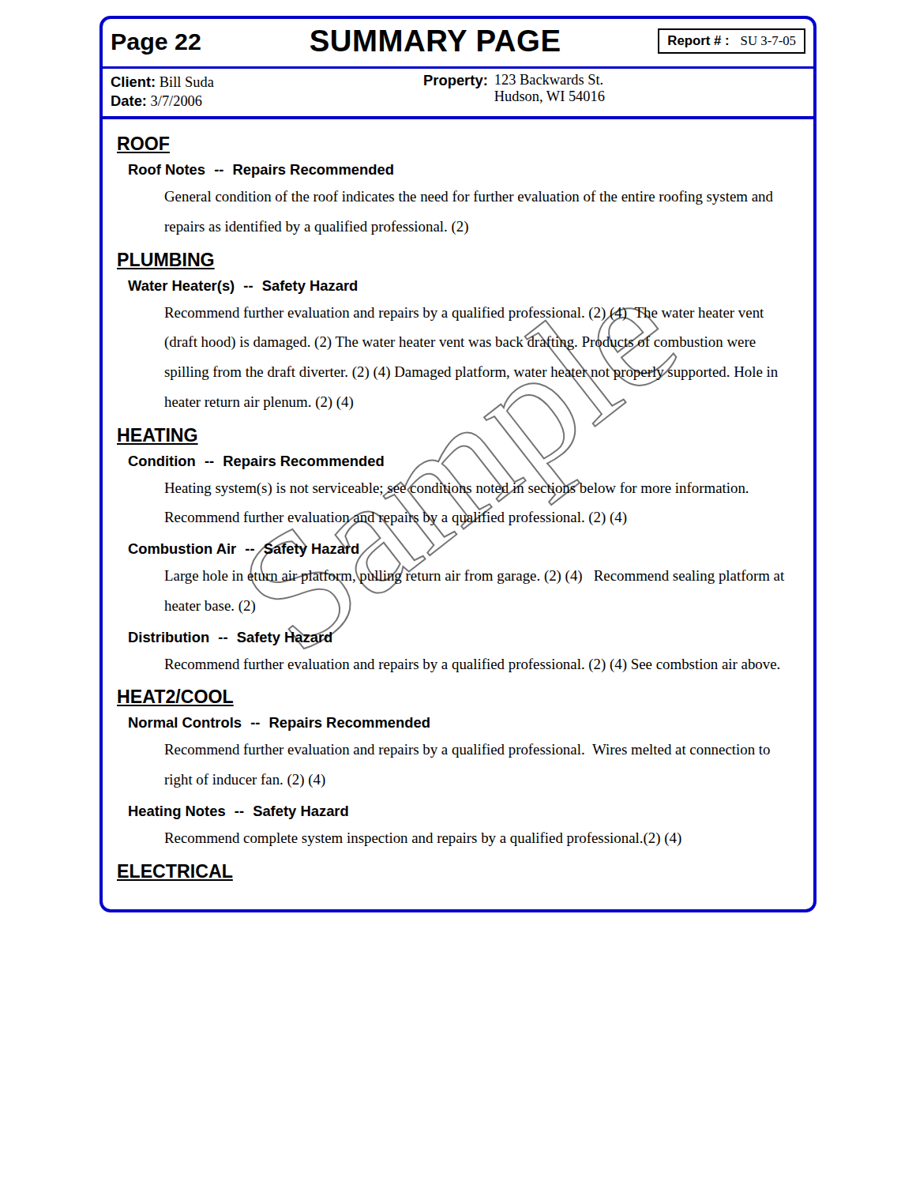Page 22
SUMMARY PAGE
Report # : SU 3-7-05
Client: Bill Suda
Date: 3/7/2006
Property: 123 Backwards St.
Hudson, WI 54016
ROOF
Roof Notes -- Repairs Recommended
General condition of the roof indicates the need for further evaluation of the entire roofing system and repairs as identified by a qualified professional. (2)
PLUMBING
Water Heater(s) -- Safety Hazard
Recommend further evaluation and repairs by a qualified professional. (2) (4) The water heater vent (draft hood) is damaged. (2) The water heater vent was back drafting. Products of combustion were spilling from the draft diverter. (2) (4) Damaged platform, water heater not properly supported. Hole in heater return air plenum. (2) (4)
HEATING
Condition -- Repairs Recommended
Heating system(s) is not serviceable; see conditions noted in sections below for more information. Recommend further evaluation and repairs by a qualified professional. (2) (4)
Combustion Air -- Safety Hazard
Large hole in eturn air platform, pulling return air from garage. (2) (4) Recommend sealing platform at heater base. (2)
Distribution -- Safety Hazard
Recommend further evaluation and repairs by a qualified professional. (2) (4) See combstion air above.
HEAT2/COOL
Normal Controls -- Repairs Recommended
Recommend further evaluation and repairs by a qualified professional. Wires melted at connection to right of inducer fan. (2) (4)
Heating Notes -- Safety Hazard
Recommend complete system inspection and repairs by a qualified professional.(2) (4)
ELECTRICAL
Sample